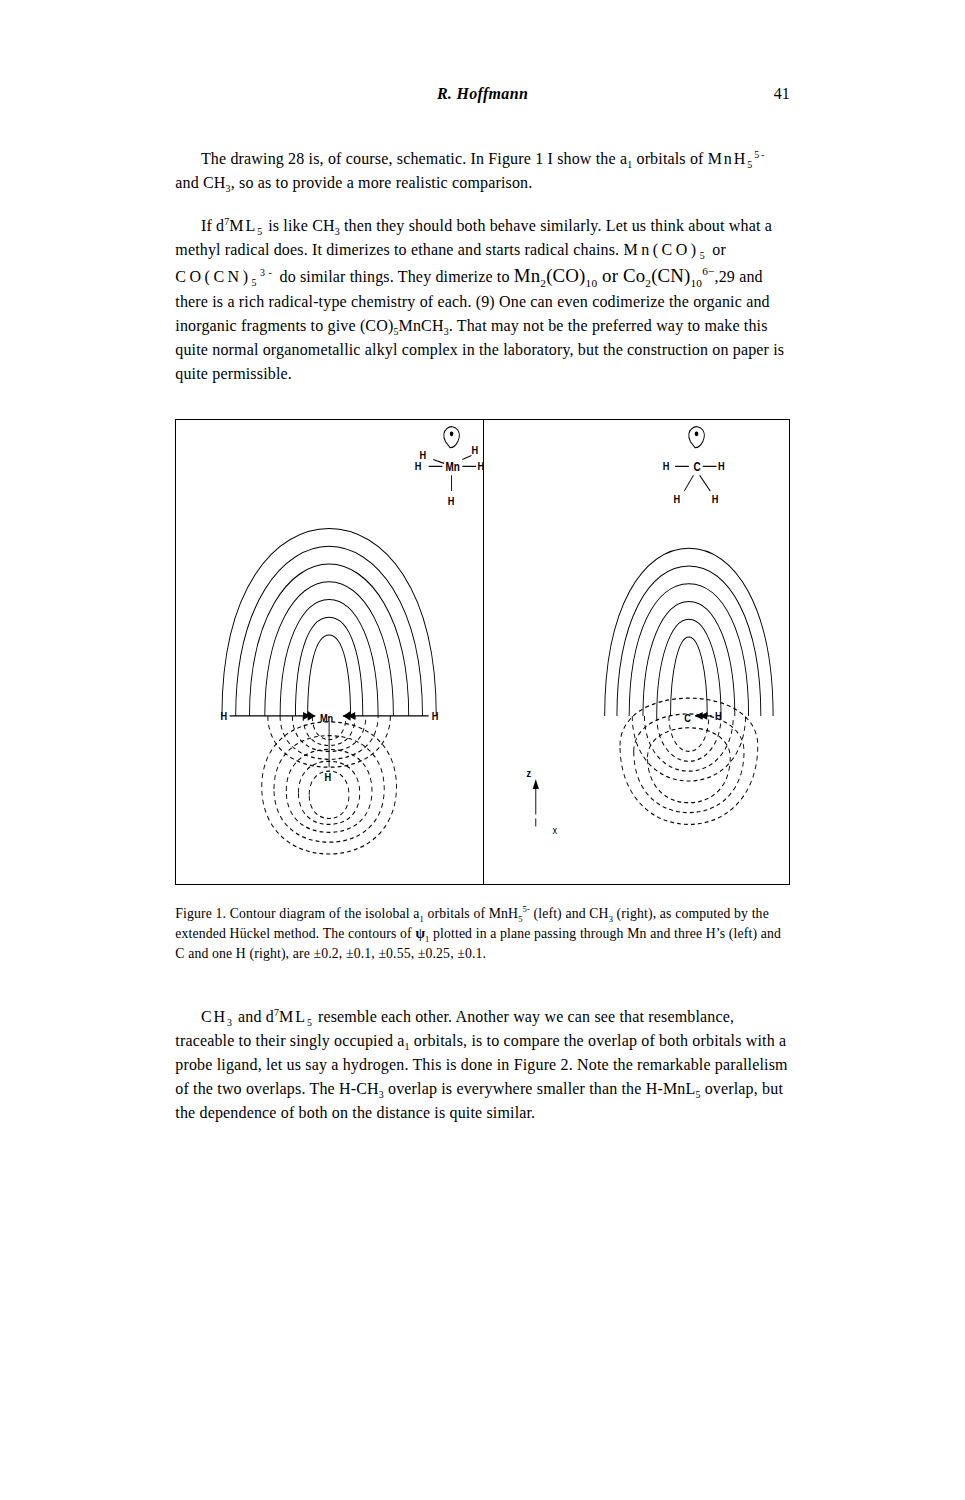R. Hoffmann 41
The drawing 28 is, of course, schematic. In Figure 1 I show the a1 orbitals of MnH55- and CH3, so as to provide a more realistic comparison.
If d7ML5 is like CH3 then they should both behave similarly. Let us think about what a methyl radical does. It dimerizes to ethane and starts radical chains. Mn(CO)5 or CO(CN)53- do similar things. They dimerize to Mn2(CO)10 or Co2(CN)106−,29 and there is a rich radical-type chemistry of each. (9) One can even codimerize the organic and inorganic fragments to give (CO)5MnCH3. That may not be the preferred way to make this quite normal organometallic alkyl complex in the laboratory, but the construction on paper is quite permissible.
Mn H H H H H Mn H H H C H H H H C H z x
Figure 1. Contour diagram of the isolobal a1 orbitals of MnH55- (left) and CH3 (right), as computed by the extended Hückel method. The contours of ψ1 plotted in a plane passing through Mn and three H’s (left) and C and one H (right), are ±0.2, ±0.1, ±0.55, ±0.25, ±0.1.
CH3 and d7ML5 resemble each other. Another way we can see that resemblance, traceable to their singly occupied a1 orbitals, is to compare the overlap of both orbitals with a probe ligand, let us say a hydrogen. This is done in Figure 2. Note the remarkable parallelism of the two overlaps. The H-CH3 overlap is everywhere smaller than the H-MnL5 overlap, but the dependence of both on the distance is quite similar.